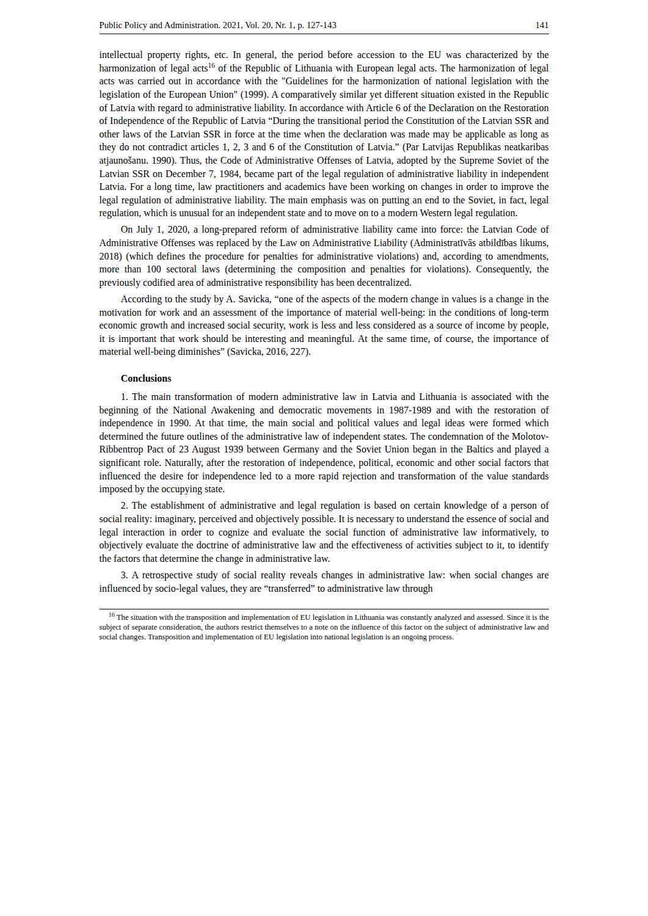Public Policy and Administration. 2021, Vol. 20, Nr. 1, p. 127-143 141
intellectual property rights, etc. In general, the period before accession to the EU was characterized by the harmonization of legal acts16 of the Republic of Lithuania with European legal acts. The harmonization of legal acts was carried out in accordance with the "Guidelines for the harmonization of national legislation with the legislation of the European Union" (1999). A comparatively similar yet different situation existed in the Republic of Latvia with regard to administrative liability. In accordance with Article 6 of the Declaration on the Restoration of Independence of the Republic of Latvia “During the transitional period the Constitution of the Latvian SSR and other laws of the Latvian SSR in force at the time when the declaration was made may be applicable as long as they do not contradict articles 1, 2, 3 and 6 of the Constitution of Latvia.” (Par Latvijas Republikas neatkaribas atjaunošanu. 1990). Thus, the Code of Administrative Offenses of Latvia, adopted by the Supreme Soviet of the Latvian SSR on December 7, 1984, became part of the legal regulation of administrative liability in independent Latvia. For a long time, law practitioners and academics have been working on changes in order to improve the legal regulation of administrative liability. The main emphasis was on putting an end to the Soviet, in fact, legal regulation, which is unusual for an independent state and to move on to a modern Western legal regulation.
On July 1, 2020, a long-prepared reform of administrative liability came into force: the Latvian Code of Administrative Offenses was replaced by the Law on Administrative Liability (Administratīvās atbildības likums, 2018) (which defines the procedure for penalties for administrative violations) and, according to amendments, more than 100 sectoral laws (determining the composition and penalties for violations). Consequently, the previously codified area of administrative responsibility has been decentralized.
According to the study by A. Savicka, “one of the aspects of the modern change in values is a change in the motivation for work and an assessment of the importance of material well-being: in the conditions of long-term economic growth and increased social security, work is less and less considered as a source of income by people, it is important that work should be interesting and meaningful. At the same time, of course, the importance of material well-being diminishes” (Savicka, 2016, 227).
Conclusions
1. The main transformation of modern administrative law in Latvia and Lithuania is associated with the beginning of the National Awakening and democratic movements in 1987-1989 and with the restoration of independence in 1990. At that time, the main social and political values and legal ideas were formed which determined the future outlines of the administrative law of independent states. The condemnation of the Molotov-Ribbentrop Pact of 23 August 1939 between Germany and the Soviet Union began in the Baltics and played a significant role. Naturally, after the restoration of independence, political, economic and other social factors that influenced the desire for independence led to a more rapid rejection and transformation of the value standards imposed by the occupying state.
2. The establishment of administrative and legal regulation is based on certain knowledge of a person of social reality: imaginary, perceived and objectively possible. It is necessary to understand the essence of social and legal interaction in order to cognize and evaluate the social function of administrative law informatively, to objectively evaluate the doctrine of administrative law and the effectiveness of activities subject to it, to identify the factors that determine the change in administrative law.
3. A retrospective study of social reality reveals changes in administrative law: when social changes are influenced by socio-legal values, they are “transferred” to administrative law through
16 The situation with the transposition and implementation of EU legislation in Lithuania was constantly analyzed and assessed. Since it is the subject of separate consideration, the authors restrict themselves to a note on the influence of this factor on the subject of administrative law and social changes. Transposition and implementation of EU legislation into national legislation is an ongoing process.